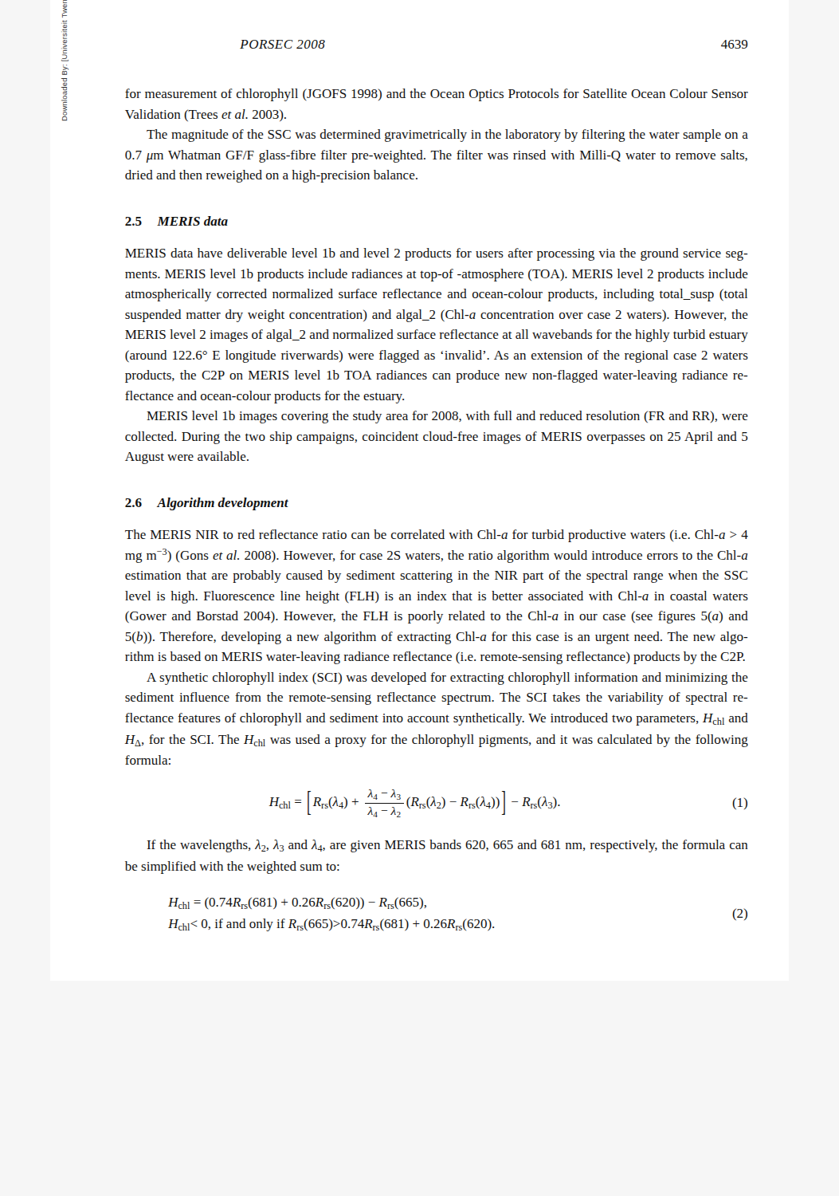Downloaded By: [Universiteit Twente] At: 14:47 12 October 2010
PORSEC 2008 4639
for measurement of chlorophyll (JGOFS 1998) and the Ocean Optics Protocols for Satellite Ocean Colour Sensor Validation (Trees et al. 2003).
The magnitude of the SSC was determined gravimetrically in the laboratory by filtering the water sample on a 0.7 μm Whatman GF/F glass-fibre filter pre-weighted. The filter was rinsed with Milli-Q water to remove salts, dried and then reweighed on a high-precision balance.
2.5 MERIS data
MERIS data have deliverable level 1b and level 2 products for users after processing via the ground service segments. MERIS level 1b products include radiances at top-of -atmosphere (TOA). MERIS level 2 products include atmospherically corrected normalized surface reflectance and ocean-colour products, including total_susp (total suspended matter dry weight concentration) and algal_2 (Chl-a concentration over case 2 waters). However, the MERIS level 2 images of algal_2 and normalized surface reflectance at all wavebands for the highly turbid estuary (around 122.6° E longitude riverwards) were flagged as ‘invalid’. As an extension of the regional case 2 waters products, the C2P on MERIS level 1b TOA radiances can produce new non-flagged water-leaving radiance reflectance and ocean-colour products for the estuary.
MERIS level 1b images covering the study area for 2008, with full and reduced resolution (FR and RR), were collected. During the two ship campaigns, coincident cloud-free images of MERIS overpasses on 25 April and 5 August were available.
2.6 Algorithm development
The MERIS NIR to red reflectance ratio can be correlated with Chl-a for turbid productive waters (i.e. Chl-a > 4 mg m−3) (Gons et al. 2008). However, for case 2S waters, the ratio algorithm would introduce errors to the Chl-a estimation that are probably caused by sediment scattering in the NIR part of the spectral range when the SSC level is high. Fluorescence line height (FLH) is an index that is better associated with Chl-a in coastal waters (Gower and Borstad 2004). However, the FLH is poorly related to the Chl-a in our case (see figures 5(a) and 5(b)). Therefore, developing a new algorithm of extracting Chl-a for this case is an urgent need. The new algorithm is based on MERIS water-leaving radiance reflectance (i.e. remote-sensing reflectance) products by the C2P.
A synthetic chlorophyll index (SCI) was developed for extracting chlorophyll information and minimizing the sediment influence from the remote-sensing reflectance spectrum. The SCI takes the variability of spectral reflectance features of chlorophyll and sediment into account synthetically. We introduced two parameters, Hchl and HΔ, for the SCI. The Hchl was used a proxy for the chlorophyll pigments, and it was calculated by the following formula:
Hchl = [Rrs(λ4) + λ4 − λ3 λ4 − λ2(Rrs(λ2) − Rrs(λ4))] − Rrs(λ3).
(1)
If the wavelengths, λ2, λ3 and λ4, are given MERIS bands 620, 665 and 681 nm, respectively, the formula can be simplified with the weighted sum to:
Hchl = (0.74Rrs(681) + 0.26Rrs(620)) − Rrs(665),
Hchl< 0, if and only if Rrs(665)>0.74Rrs(681) + 0.26Rrs(620).
(2)